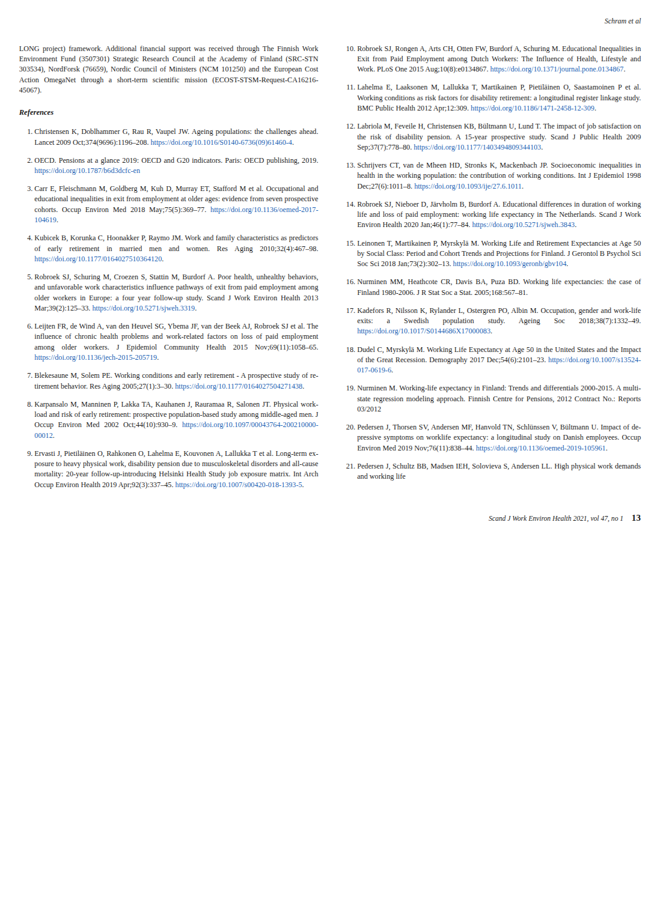Schram et al
LONG project) framework. Additional financial support was received through The Finnish Work Environment Fund (3507301) Strategic Research Council at the Academy of Finland (SRC-STN 303534), NordForsk (76659), Nordic Council of Ministers (NCM 101250) and the European Cost Action OmegaNet through a short-term scientific mission (ECOST-STSM-Request-CA16216-45067).
References
Christensen K, Doblhammer G, Rau R, Vaupel JW. Ageing populations: the challenges ahead. Lancet 2009 Oct;374(9696):1196–208. https://doi.org/10.1016/S0140-6736(09)61460-4.
OECD. Pensions at a glance 2019: OECD and G20 indicators. Paris: OECD publishing, 2019. https://doi.org/10.1787/b6d3dcfc-en
Carr E, Fleischmann M, Goldberg M, Kuh D, Murray ET, Stafford M et al. Occupational and educational inequalities in exit from employment at older ages: evidence from seven prospective cohorts. Occup Environ Med 2018 May;75(5):369–77. https://doi.org/10.1136/oemed-2017-104619.
Kubicek B, Korunka C, Hoonakker P, Raymo JM. Work and family characteristics as predictors of early retirement in married men and women. Res Aging 2010;32(4):467–98. https://doi.org/10.1177/0164027510364120.
Robroek SJ, Schuring M, Croezen S, Stattin M, Burdorf A. Poor health, unhealthy behaviors, and unfavorable work characteristics influence pathways of exit from paid employment among older workers in Europe: a four year follow-up study. Scand J Work Environ Health 2013 Mar;39(2):125–33. https://doi.org/10.5271/sjweh.3319.
Leijten FR, de Wind A, van den Heuvel SG, Ybema JF, van der Beek AJ, Robroek SJ et al. The influence of chronic health problems and work-related factors on loss of paid employment among older workers. J Epidemiol Community Health 2015 Nov;69(11):1058–65. https://doi.org/10.1136/jech-2015-205719.
Blekesaune M, Solem PE. Working conditions and early retirement - A prospective study of retirement behavior. Res Aging 2005;27(1):3–30. https://doi.org/10.1177/0164027504271438.
Karpansalo M, Manninen P, Lakka TA, Kauhanen J, Rauramaa R, Salonen JT. Physical workload and risk of early retirement: prospective population-based study among middle-aged men. J Occup Environ Med 2002 Oct;44(10):930–9. https://doi.org/10.1097/00043764-200210000-00012.
Ervasti J, Pietiläinen O, Rahkonen O, Lahelma E, Kouvonen A, Lallukka T et al. Long-term exposure to heavy physical work, disability pension due to musculoskeletal disorders and all-cause mortality: 20-year follow-up-introducing Helsinki Health Study job exposure matrix. Int Arch Occup Environ Health 2019 Apr;92(3):337–45. https://doi.org/10.1007/s00420-018-1393-5.
Robroek SJ, Rongen A, Arts CH, Otten FW, Burdorf A, Schuring M. Educational Inequalities in Exit from Paid Employment among Dutch Workers: The Influence of Health, Lifestyle and Work. PLoS One 2015 Aug;10(8):e0134867. https://doi.org/10.1371/journal.pone.0134867.
Lahelma E, Laaksonen M, Lallukka T, Martikainen P, Pietiläinen O, Saastamoinen P et al. Working conditions as risk factors for disability retirement: a longitudinal register linkage study. BMC Public Health 2012 Apr;12:309. https://doi.org/10.1186/1471-2458-12-309.
Labriola M, Feveile H, Christensen KB, Bültmann U, Lund T. The impact of job satisfaction on the risk of disability pension. A 15-year prospective study. Scand J Public Health 2009 Sep;37(7):778–80. https://doi.org/10.1177/1403494809344103.
Schrijvers CT, van de Mheen HD, Stronks K, Mackenbach JP. Socioeconomic inequalities in health in the working population: the contribution of working conditions. Int J Epidemiol 1998 Dec;27(6):1011–8. https://doi.org/10.1093/ije/27.6.1011.
Robroek SJ, Nieboer D, Järvholm B, Burdorf A. Educational differences in duration of working life and loss of paid employment: working life expectancy in The Netherlands. Scand J Work Environ Health 2020 Jan;46(1):77–84. https://doi.org/10.5271/sjweh.3843.
Leinonen T, Martikainen P, Myrskylä M. Working Life and Retirement Expectancies at Age 50 by Social Class: Period and Cohort Trends and Projections for Finland. J Gerontol B Psychol Sci Soc Sci 2018 Jan;73(2):302–13. https://doi.org/10.1093/geronb/gbv104.
Nurminen MM, Heathcote CR, Davis BA, Puza BD. Working life expectancies: the case of Finland 1980-2006. J R Stat Soc a Stat. 2005;168:567–81.
Kadefors R, Nilsson K, Rylander L, Ostergren PO, Albin M. Occupation, gender and work-life exits: a Swedish population study. Ageing Soc 2018;38(7):1332–49. https://doi.org/10.1017/S0144686X17000083.
Dudel C, Myrskylä M. Working Life Expectancy at Age 50 in the United States and the Impact of the Great Recession. Demography 2017 Dec;54(6):2101–23. https://doi.org/10.1007/s13524-017-0619-6.
Nurminen M. Working-life expectancy in Finland: Trends and differentials 2000-2015. A multistate regression modeling approach. Finnish Centre for Pensions, 2012 Contract No.: Reports 03/2012
Pedersen J, Thorsen SV, Andersen MF, Hanvold TN, Schlünssen V, Bültmann U. Impact of depressive symptoms on worklife expectancy: a longitudinal study on Danish employees. Occup Environ Med 2019 Nov;76(11):838–44. https://doi.org/10.1136/oemed-2019-105961.
Pedersen J, Schultz BB, Madsen IEH, Solovieva S, Andersen LL. High physical work demands and working life
Scand J Work Environ Health 2021, vol 47, no 113